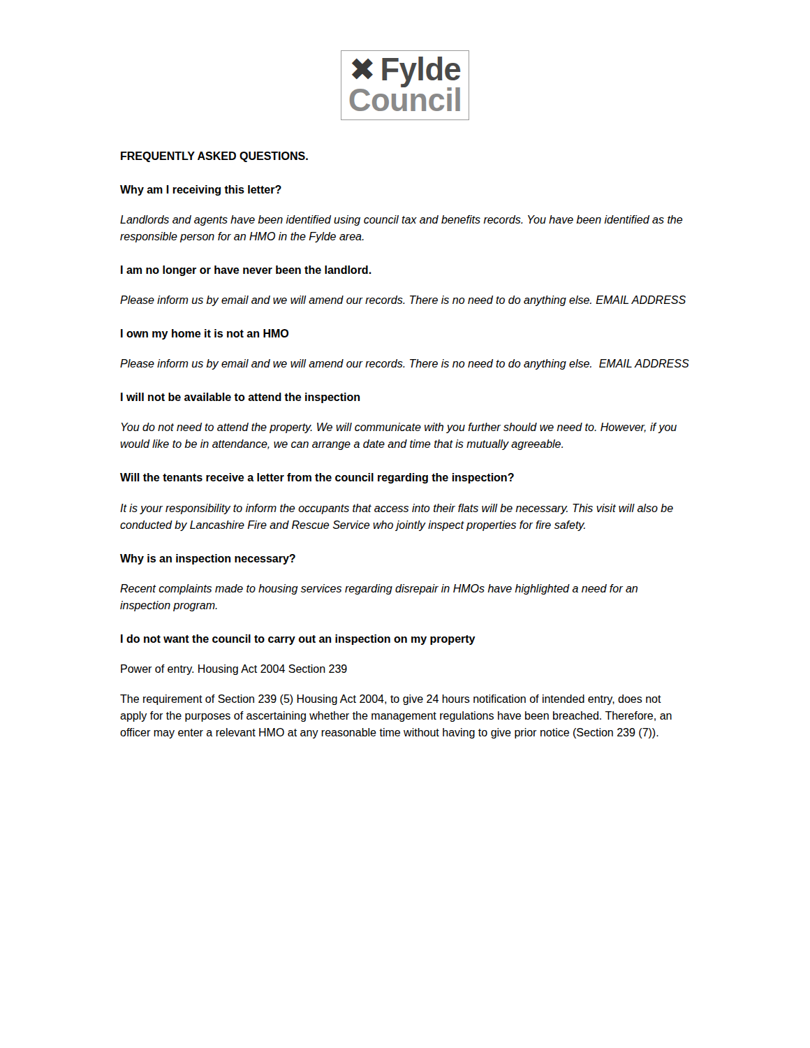✖Fylde
Council
FREQUENTLY ASKED QUESTIONS.
Why am I receiving this letter?
Landlords and agents have been identified using council tax and benefits records. You have been identified as the responsible person for an HMO in the Fylde area.
I am no longer or have never been the landlord.
Please inform us by email and we will amend our records. There is no need to do anything else. EMAIL ADDRESS
I own my home it is not an HMO
Please inform us by email and we will amend our records. There is no need to do anything else. EMAIL ADDRESS
I will not be available to attend the inspection
You do not need to attend the property. We will communicate with you further should we need to. However, if you would like to be in attendance, we can arrange a date and time that is mutually agreeable.
Will the tenants receive a letter from the council regarding the inspection?
It is your responsibility to inform the occupants that access into their flats will be necessary. This visit will also be conducted by Lancashire Fire and Rescue Service who jointly inspect properties for fire safety.
Why is an inspection necessary?
Recent complaints made to housing services regarding disrepair in HMOs have highlighted a need for an inspection program.
I do not want the council to carry out an inspection on my property
Power of entry. Housing Act 2004 Section 239
The requirement of Section 239 (5) Housing Act 2004, to give 24 hours notification of intended entry, does not apply for the purposes of ascertaining whether the management regulations have been breached. Therefore, an officer may enter a relevant HMO at any reasonable time without having to give prior notice (Section 239 (7)).